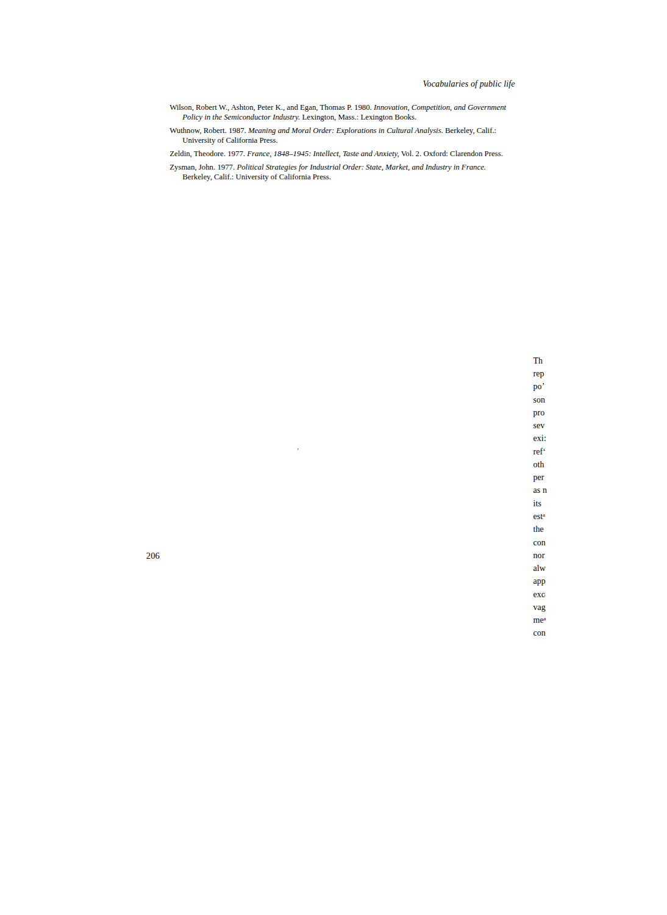Vocabularies of public life
Wilson, Robert W., Ashton, Peter K., and Egan, Thomas P. 1980. Innovation, Competition, and Government Policy in the Semiconductor Industry. Lexington, Mass.: Lexington Books.
Wuthnow, Robert. 1987. Meaning and Moral Order: Explorations in Cultural Analysis. Berkeley, Calif.: University of California Press.
Zeldin, Theodore. 1977. France, 1848–1945: Intellect, Taste and Anxiety, Vol. 2. Oxford: Clarendon Press.
Zysman, John. 1977. Political Strategies for Industrial Order: State, Market, and Industry in France. Berkeley, Calif.: University of California Press.
Th rep po’ son pro sev exi: ref‘ oth per as n its estᵃ the con nor alw app exc vag meᵃ con
’
’
206